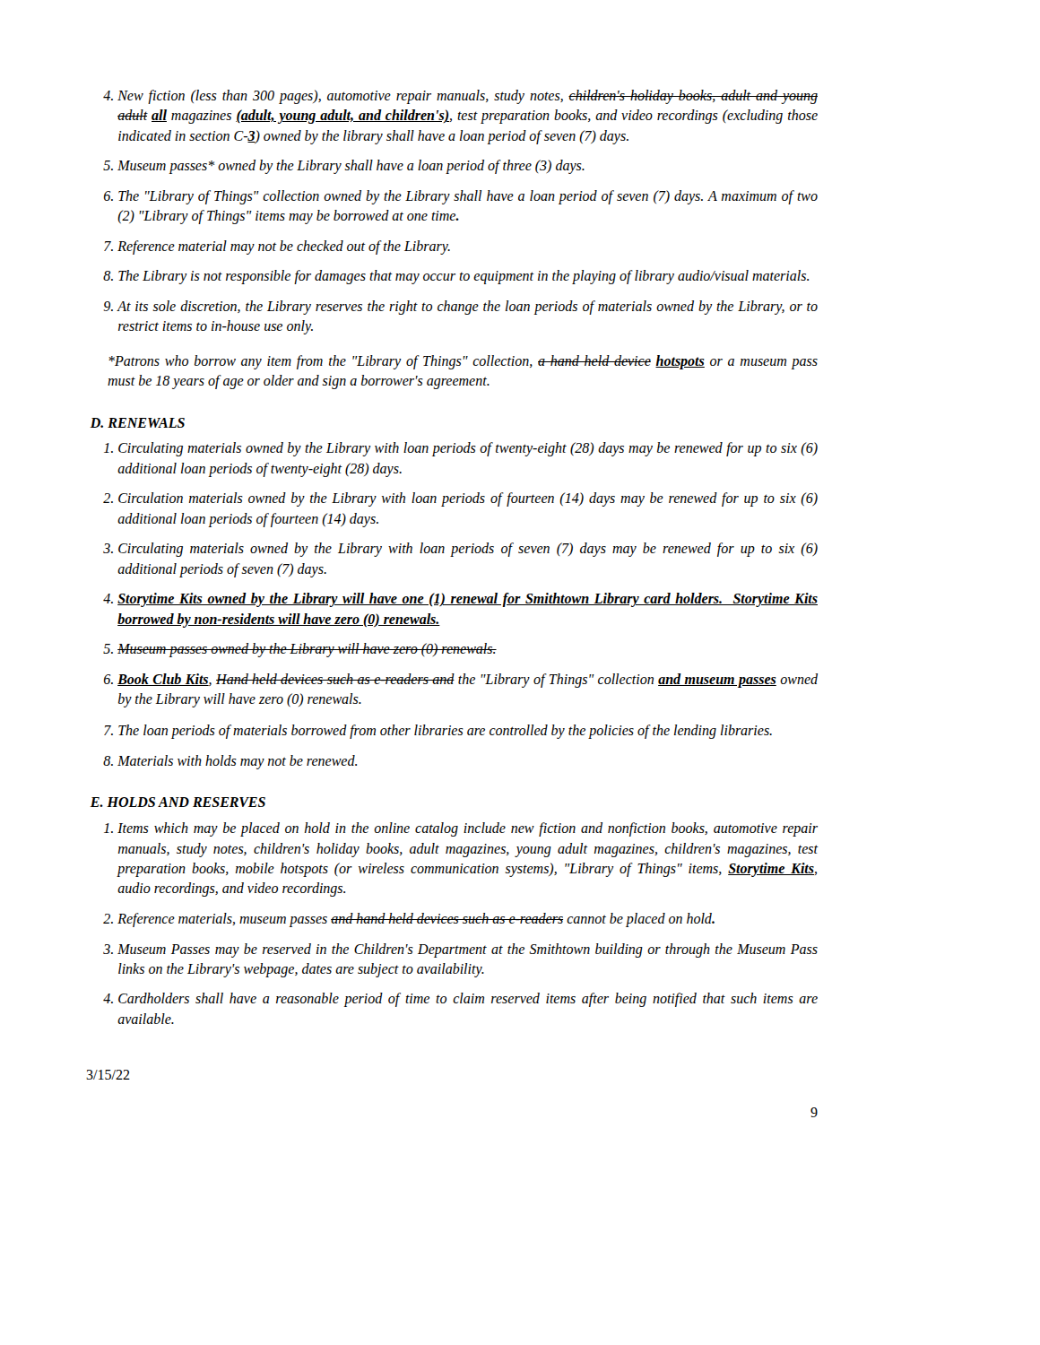New fiction (less than 300 pages), automotive repair manuals, study notes, children's holiday books, adult and young adult all magazines (adult, young adult, and children's), test preparation books, and video recordings (excluding those indicated in section C-3) owned by the library shall have a loan period of seven (7) days.
Museum passes* owned by the Library shall have a loan period of three (3) days.
The "Library of Things" collection owned by the Library shall have a loan period of seven (7) days. A maximum of two (2) "Library of Things" items may be borrowed at one time.
Reference material may not be checked out of the Library.
The Library is not responsible for damages that may occur to equipment in the playing of library audio/visual materials.
At its sole discretion, the Library reserves the right to change the loan periods of materials owned by the Library, or to restrict items to in-house use only.
*Patrons who borrow any item from the "Library of Things" collection, a hand held device hotspots or a museum pass must be 18 years of age or older and sign a borrower's agreement.
D. RENEWALS
Circulating materials owned by the Library with loan periods of twenty-eight (28) days may be renewed for up to six (6) additional loan periods of twenty-eight (28) days.
Circulation materials owned by the Library with loan periods of fourteen (14) days may be renewed for up to six (6) additional loan periods of fourteen (14) days.
Circulating materials owned by the Library with loan periods of seven (7) days may be renewed for up to six (6) additional periods of seven (7) days.
Storytime Kits owned by the Library will have one (1) renewal for Smithtown Library card holders. Storytime Kits borrowed by non-residents will have zero (0) renewals.
Museum passes owned by the Library will have zero (0) renewals.
Book Club Kits, Hand held devices such as e-readers and the "Library of Things" collection and museum passes owned by the Library will have zero (0) renewals.
The loan periods of materials borrowed from other libraries are controlled by the policies of the lending libraries.
Materials with holds may not be renewed.
E. HOLDS AND RESERVES
Items which may be placed on hold in the online catalog include new fiction and nonfiction books, automotive repair manuals, study notes, children's holiday books, adult magazines, young adult magazines, children's magazines, test preparation books, mobile hotspots (or wireless communication systems), "Library of Things" items, Storytime Kits, audio recordings, and video recordings.
Reference materials, museum passes and hand held devices such as e-readers cannot be placed on hold.
Museum Passes may be reserved in the Children's Department at the Smithtown building or through the Museum Pass links on the Library's webpage, dates are subject to availability.
Cardholders shall have a reasonable period of time to claim reserved items after being notified that such items are available.
3/15/22
9